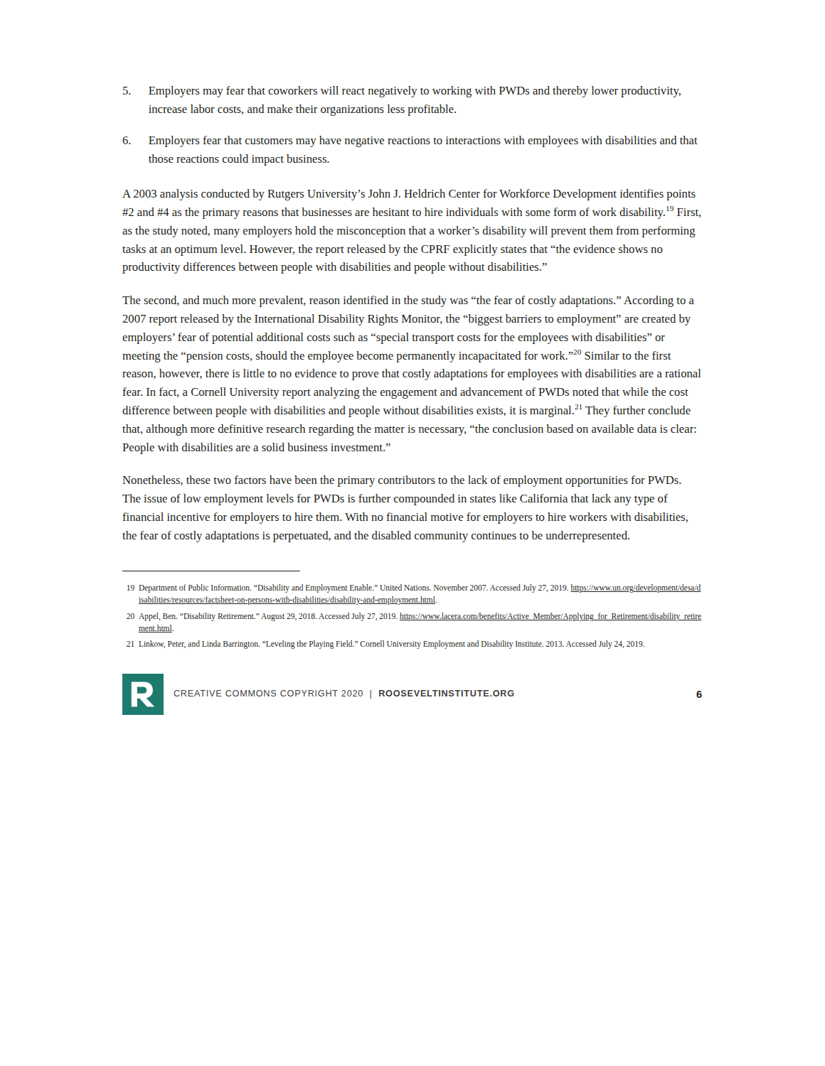5. Employers may fear that coworkers will react negatively to working with PWDs and thereby lower productivity, increase labor costs, and make their organizations less profitable.
6. Employers fear that customers may have negative reactions to interactions with employees with disabilities and that those reactions could impact business.
A 2003 analysis conducted by Rutgers University’s John J. Heldrich Center for Workforce Development identifies points #2 and #4 as the primary reasons that businesses are hesitant to hire individuals with some form of work disability.19 First, as the study noted, many employers hold the misconception that a worker’s disability will prevent them from performing tasks at an optimum level. However, the report released by the CPRF explicitly states that “the evidence shows no productivity differences between people with disabilities and people without disabilities.”
The second, and much more prevalent, reason identified in the study was “the fear of costly adaptations.” According to a 2007 report released by the International Disability Rights Monitor, the “biggest barriers to employment” are created by employers’ fear of potential additional costs such as “special transport costs for the employees with disabilities” or meeting the “pension costs, should the employee become permanently incapacitated for work.”20 Similar to the first reason, however, there is little to no evidence to prove that costly adaptations for employees with disabilities are a rational fear. In fact, a Cornell University report analyzing the engagement and advancement of PWDs noted that while the cost difference between people with disabilities and people without disabilities exists, it is marginal.21 They further conclude that, although more definitive research regarding the matter is necessary, “the conclusion based on available data is clear: People with disabilities are a solid business investment.”
Nonetheless, these two factors have been the primary contributors to the lack of employment opportunities for PWDs. The issue of low employment levels for PWDs is further compounded in states like California that lack any type of financial incentive for employers to hire them. With no financial motive for employers to hire workers with disabilities, the fear of costly adaptations is perpetuated, and the disabled community continues to be underrepresented.
19 Department of Public Information. “Disability and Employment Enable.” United Nations. November 2007. Accessed July 27, 2019. https://www.un.org/development/desa/disabilities/resources/factsheet-on-persons-with-disabilities/disability-and-employment.html.
20 Appel, Ben. “Disability Retirement.” August 29, 2018. Accessed July 27, 2019. https://www.lacera.com/benefits/Active_Member/Applying_for_Retirement/disability_retirement.html.
21 Linkow, Peter, and Linda Barrington. “Leveling the Playing Field.” Cornell University Employment and Disability Institute. 2013. Accessed July 24, 2019.
CREATIVE COMMONS COPYRIGHT 2020 | ROOSEVELTINSTITUTE.ORG
6